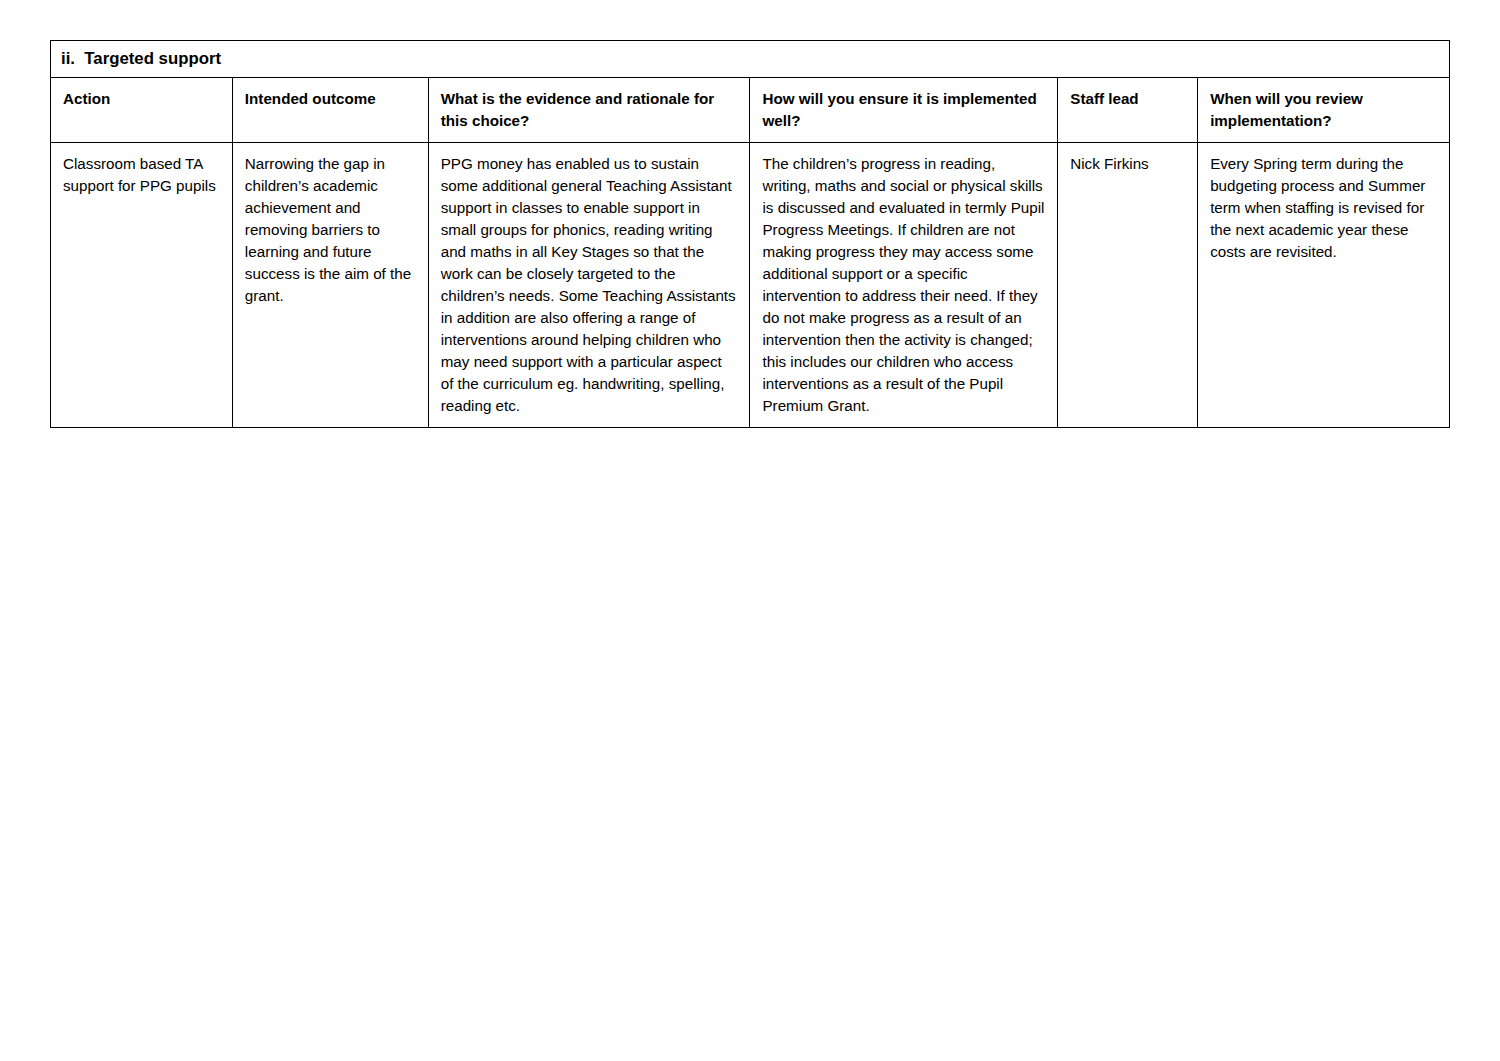ii. Targeted support
| Action | Intended outcome | What is the evidence and rationale for this choice? | How will you ensure it is implemented well? | Staff lead | When will you review implementation? |
| --- | --- | --- | --- | --- | --- |
| Classroom based TA support for PPG pupils | Narrowing the gap in children’s academic achievement and removing barriers to learning and future success is the aim of the grant. | PPG money has enabled us to sustain some additional general Teaching Assistant support in classes to enable support in small groups for phonics, reading writing and maths in all Key Stages so that the work can be closely targeted to the children’s needs. Some Teaching Assistants in addition are also offering a range of interventions around helping children who may need support with a particular aspect of the curriculum eg. handwriting, spelling, reading etc. | The children’s progress in reading, writing, maths and social or physical skills is discussed and evaluated in termly Pupil Progress Meetings. If children are not making progress they may access some additional support or a specific intervention to address their need. If they do not make progress as a result of an intervention then the activity is changed; this includes our children who access interventions as a result of the Pupil Premium Grant. | Nick Firkins | Every Spring term during the budgeting process and Summer term when staffing is revised for the next academic year these costs are revisited. |